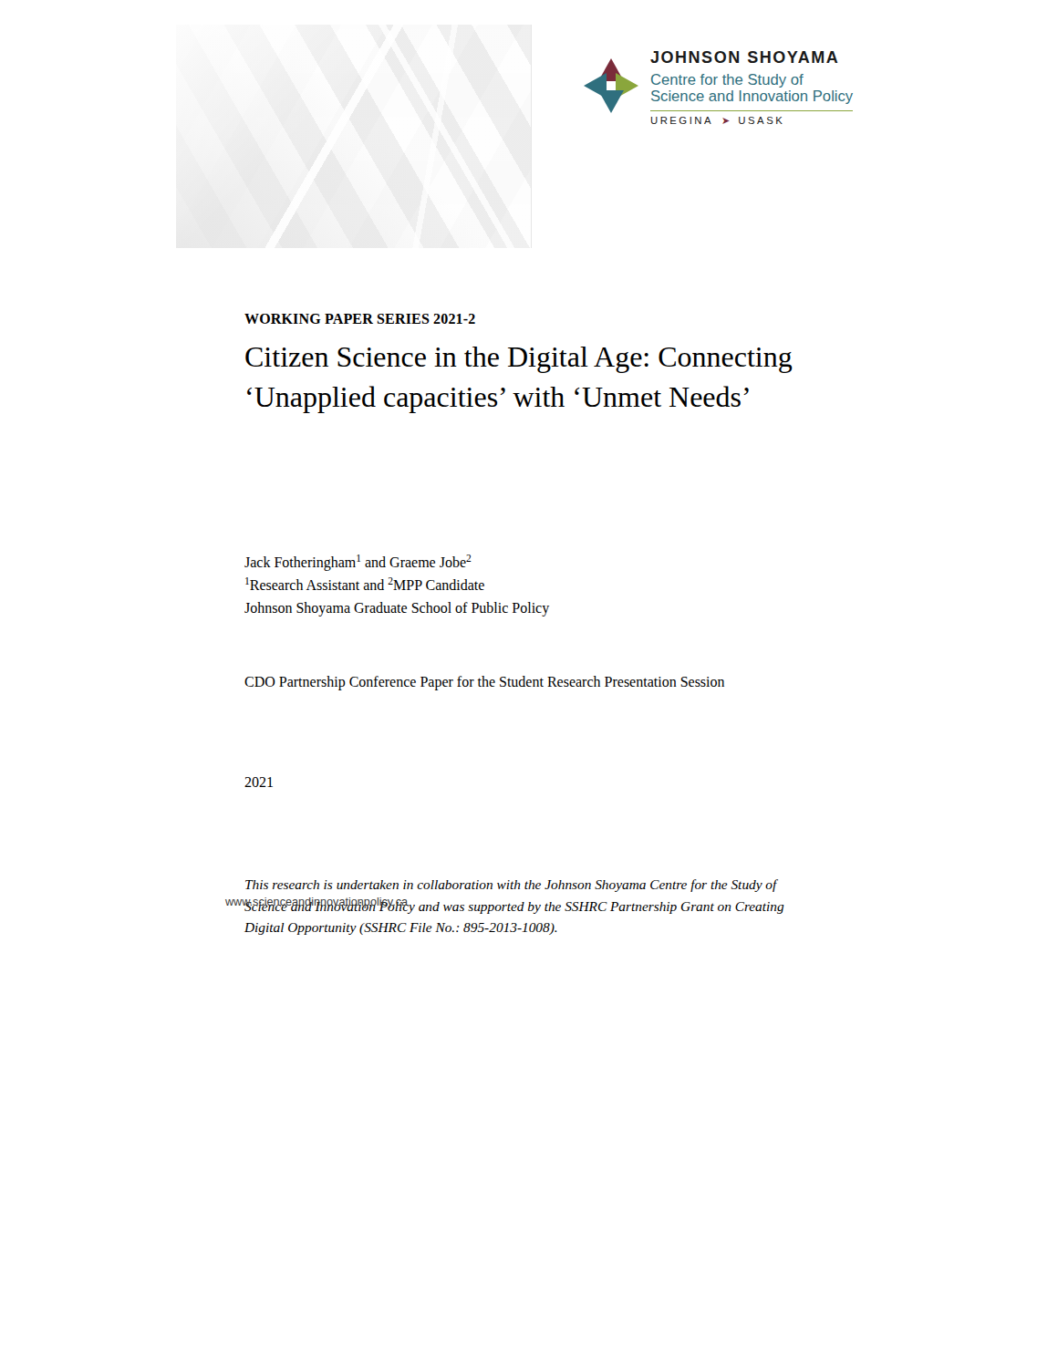JOHNSON SHOYAMA
Centre for the Study of
Science and Innovation Policy
UREGINA ➤ USASK
WORKING PAPER SERIES 2021-2
Citizen Science in the Digital Age: Connecting ‘Unapplied capacities’ with ‘Unmet Needs’
Jack Fotheringham1 and Graeme Jobe2
1Research Assistant and 2MPP Candidate
Johnson Shoyama Graduate School of Public Policy
CDO Partnership Conference Paper for the Student Research Presentation Session
2021
This research is undertaken in collaboration with the Johnson Shoyama Centre for the Study of Science and Innovation Policy and was supported by the SSHRC Partnership Grant on Creating Digital Opportunity (SSHRC File No.: 895-2013-1008).
www.scienceandinnovationpolicy.ca